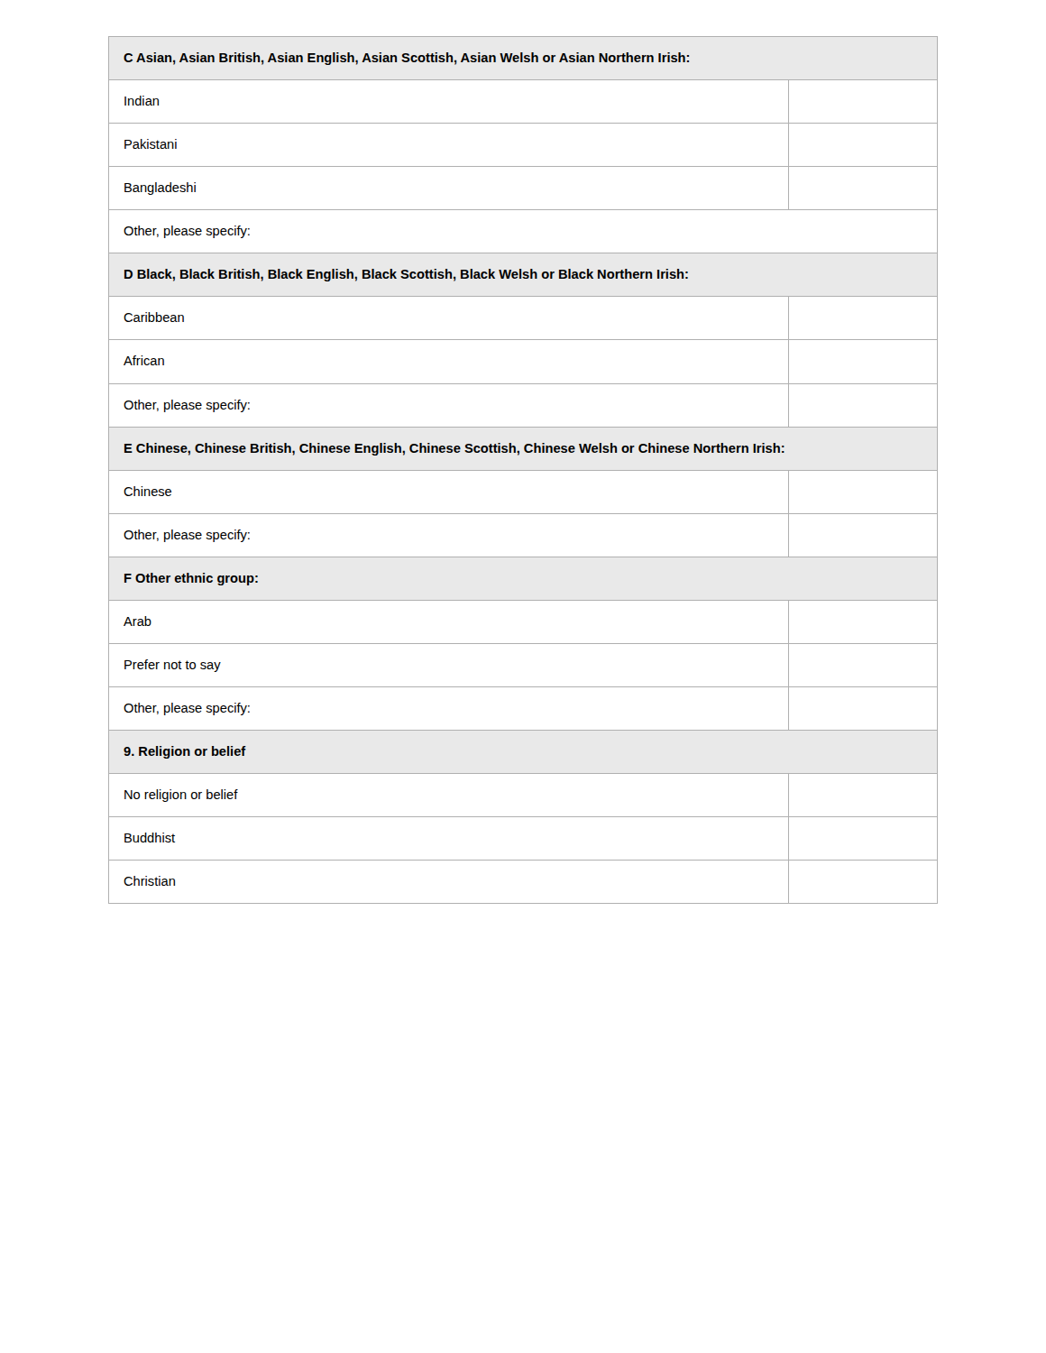| C Asian, Asian British, Asian English, Asian Scottish, Asian Welsh or Asian Northern Irish: |
| Indian | |
| Pakistani | |
| Bangladeshi | |
| Other, please specify: |
| D Black, Black British, Black English, Black Scottish, Black Welsh or Black Northern Irish: |
| Caribbean | |
| African | |
| Other, please specify: | |
| E Chinese, Chinese British, Chinese English, Chinese Scottish, Chinese Welsh or Chinese Northern Irish: |
| Chinese | |
| Other, please specify: | |
| F Other ethnic group: |
| Arab | |
| Prefer not to say | |
| Other, please specify: | |
| 9. Religion or belief |
| No religion or belief | |
| Buddhist | |
| Christian | |